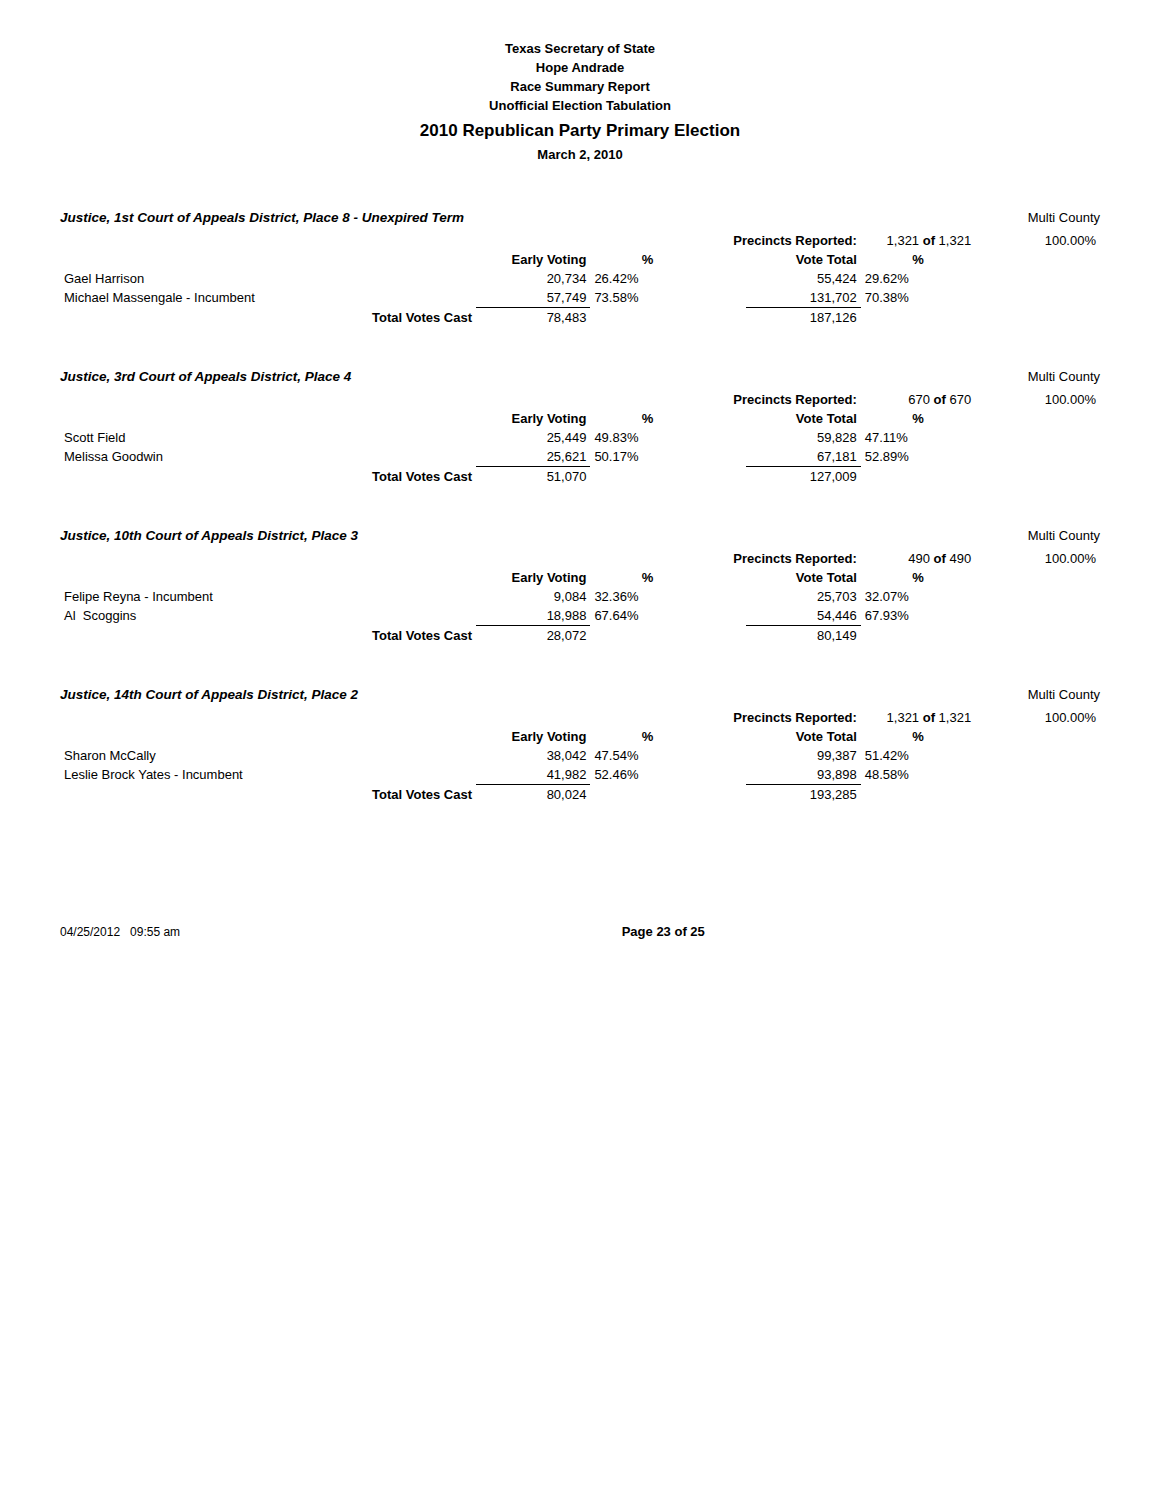Texas Secretary of State
Hope Andrade
Race Summary Report
Unofficial Election Tabulation
2010 Republican Party Primary Election
March 2, 2010
Justice, 1st Court of Appeals District, Place 8 - Unexpired Term
Multi County
| | | | Precincts Reported: | 1,321 of 1,321 | 100.00% |
| | Early Voting | % | | Vote Total | % | |
| Gael Harrison | 20,734 | 26.42% | | 55,424 | 29.62% | |
| Michael Massengale - Incumbent | 57,749 | 73.58% | | 131,702 | 70.38% | |
| Total Votes Cast | 78,483 | | | 187,126 | | |
Justice, 3rd Court of Appeals District, Place 4
Multi County
| | | | Precincts Reported: | 670 of 670 | 100.00% |
| | Early Voting | % | | Vote Total | % | |
| Scott Field | 25,449 | 49.83% | | 59,828 | 47.11% | |
| Melissa Goodwin | 25,621 | 50.17% | | 67,181 | 52.89% | |
| Total Votes Cast | 51,070 | | | 127,009 | | |
Justice, 10th Court of Appeals District, Place 3
Multi County
| | | | Precincts Reported: | 490 of 490 | 100.00% |
| | Early Voting | % | | Vote Total | % | |
| Felipe Reyna - Incumbent | 9,084 | 32.36% | | 25,703 | 32.07% | |
| Al Scoggins | 18,988 | 67.64% | | 54,446 | 67.93% | |
| Total Votes Cast | 28,072 | | | 80,149 | | |
Justice, 14th Court of Appeals District, Place 2
Multi County
| | | | Precincts Reported: | 1,321 of 1,321 | 100.00% |
| | Early Voting | % | | Vote Total | % | |
| Sharon McCally | 38,042 | 47.54% | | 99,387 | 51.42% | |
| Leslie Brock Yates - Incumbent | 41,982 | 52.46% | | 93,898 | 48.58% | |
| Total Votes Cast | 80,024 | | | 193,285 | | |
04/25/2012 09:55 am
Page 23 of 25